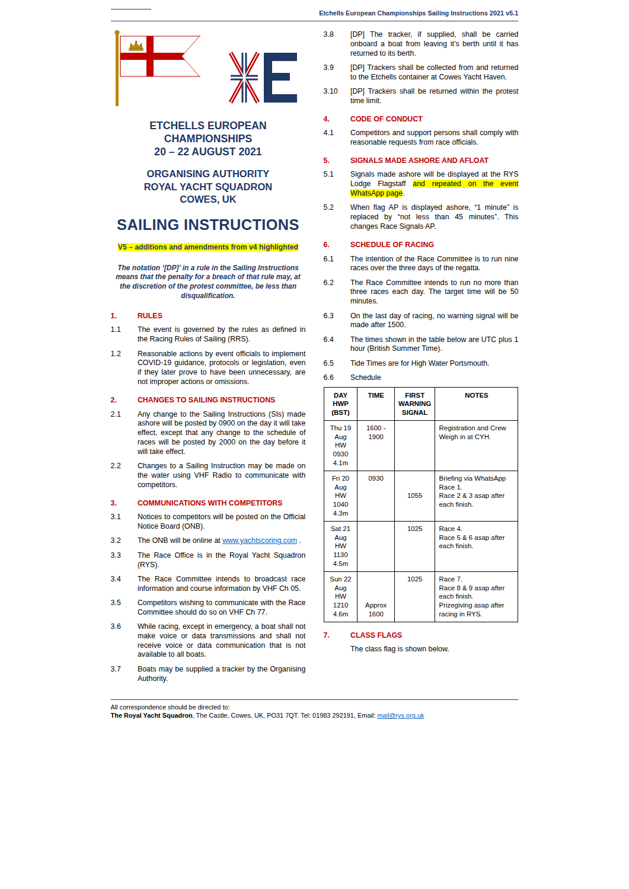Etchells European Championships Sailing Instructions 2021 v5.1
ETCHELLS EUROPEAN CHAMPIONSHIPS
20 – 22 AUGUST 2021
ORGANISING AUTHORITY
ROYAL YACHT SQUADRON
COWES, UK
SAILING INSTRUCTIONS
V5 – additions and amendments from v4 highlighted
The notation ‘[DP]’ in a rule in the Sailing Instructions means that the penalty for a breach of that rule may, at the discretion of the protest committee, be less than disqualification.
1. RULES
1.1 The event is governed by the rules as defined in the Racing Rules of Sailing (RRS).
1.2 Reasonable actions by event officials to implement COVID-19 guidance, protocols or legislation, even if they later prove to have been unnecessary, are not improper actions or omissions.
2. CHANGES TO SAILING INSTRUCTIONS
2.1 Any change to the Sailing Instructions (SIs) made ashore will be posted by 0900 on the day it will take effect, except that any change to the schedule of races will be posted by 2000 on the day before it will take effect.
2.2 Changes to a Sailing Instruction may be made on the water using VHF Radio to communicate with competitors.
3. COMMUNICATIONS WITH COMPETITORS
3.1 Notices to competitors will be posted on the Official Notice Board (ONB).
3.2 The ONB will be online at www.yachtscoring.com .
3.3 The Race Office is in the Royal Yacht Squadron (RYS).
3.4 The Race Committee intends to broadcast race information and course information by VHF Ch 05.
3.5 Competitors wishing to communicate with the Race Committee should do so on VHF Ch 77.
3.6 While racing, except in emergency, a boat shall not make voice or data transmissions and shall not receive voice or data communication that is not available to all boats.
3.7 Boats may be supplied a tracker by the Organising Authority.
3.8[DP] The tracker, if supplied, shall be carried onboard a boat from leaving it’s berth until it has returned to its berth.
3.9[DP] Trackers shall be collected from and returned to the Etchells container at Cowes Yacht Haven.
3.10[DP] Trackers shall be returned within the protest time limit.
4. CODE OF CONDUCT
4.1 Competitors and support persons shall comply with reasonable requests from race officials.
5. SIGNALS MADE ASHORE AND AFLOAT
5.1 Signals made ashore will be displayed at the RYS Lodge Flagstaff and repeated on the event WhatsApp page.
5.2 When flag AP is displayed ashore, “1 minute” is replaced by “not less than 45 minutes”. This changes Race Signals AP.
6. SCHEDULE OF RACING
6.1 The intention of the Race Committee is to run nine races over the three days of the regatta.
6.2 The Race Committee intends to run no more than three races each day. The target time will be 50 minutes.
6.3 On the last day of racing, no warning signal will be made after 1500.
6.4 The times shown in the table below are UTC plus 1 hour (British Summer Time).
6.5 Tide Times are for High Water Portsmouth.
6.6 Schedule
| DAY HWP (BST) | TIME | FIRST WARNING SIGNAL | NOTES |
| --- | --- | --- | --- |
| Thu 19 Aug HW 0930 4.1m | 1600 - 1900 | | Registration and Crew Weigh in at CYH. |
| Fri 20 Aug HW 1040 4.3m | 0930 | 1055 | Briefing via WhatsApp Race 1. Race 2 & 3 asap after each finish. |
| Sat 21 Aug HW 1130 4.5m | | 1025 | Race 4. Race 5 & 6 asap after each finish. |
| Sun 22 Aug HW 1210 4.6m | Approx 1600 | 1025 | Race 7. Race 8 & 9 asap after each finish. Prizegiving asap after racing in RYS. |
7. CLASS FLAGS
The class flag is shown below.
All correspondence should be directed to:
The Royal Yacht Squadron, The Castle, Cowes, UK, PO31 7QT. Tel: 01983 292191, Email: mail@rys.org.uk